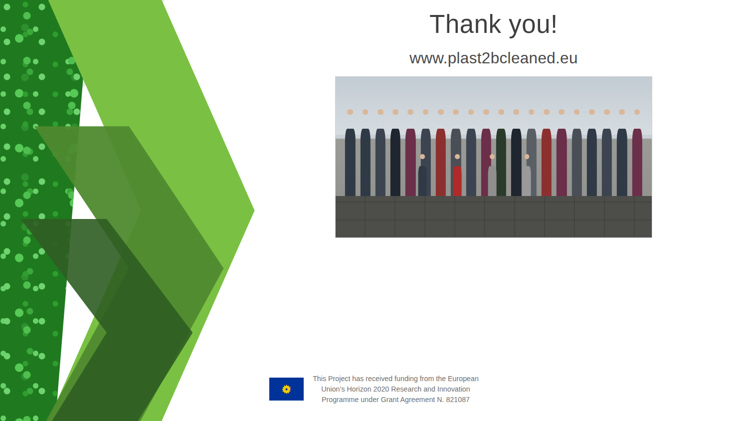Thank you!
www.plast2bcleaned.eu
This Project has received funding from the European
Union’s Horizon 2020 Research and Innovation
Programme under Grant Agreement N. 821087